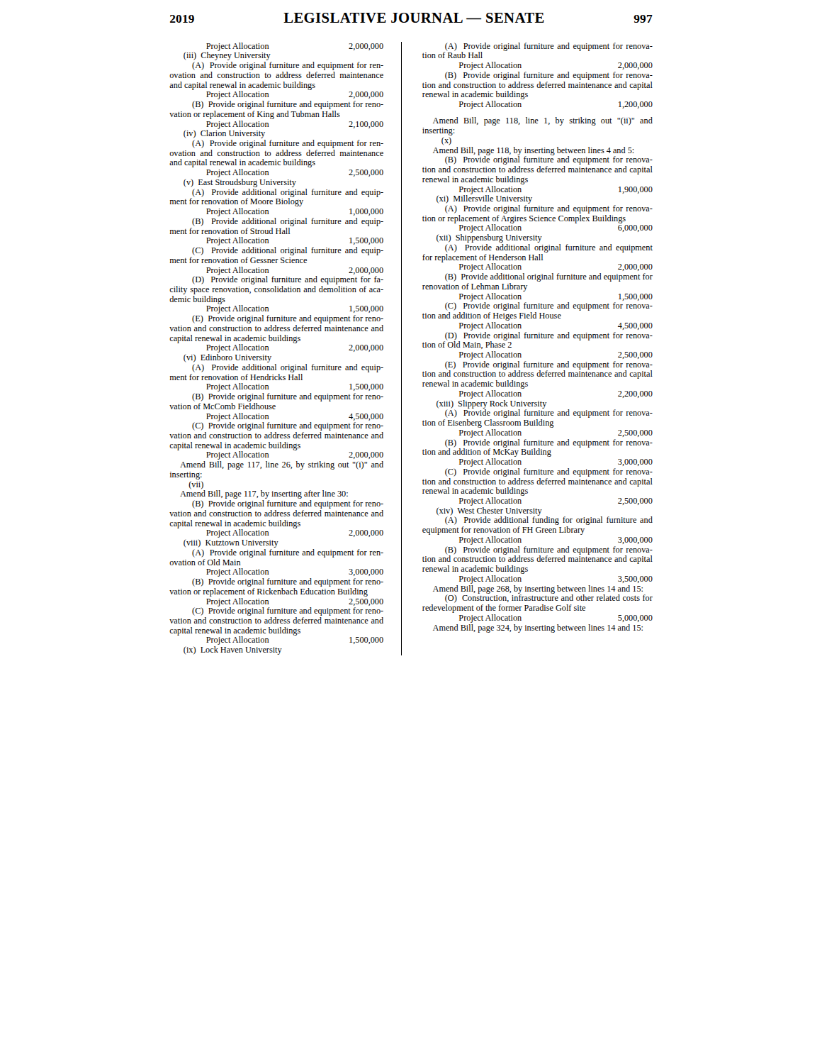2019
LEGISLATIVE JOURNAL — SENATE
997
Project Allocation 2,000,000
(iii) Cheyney University
(A) Provide original furniture and equipment for renovation and construction to address deferred maintenance and capital renewal in academic buildings
Project Allocation 2,000,000
(B) Provide original furniture and equipment for renovation or replacement of King and Tubman Halls
Project Allocation 2,100,000
(iv) Clarion University
(A) Provide original furniture and equipment for renovation and construction to address deferred maintenance and capital renewal in academic buildings
Project Allocation 2,500,000
(v) East Stroudsburg University
(A) Provide additional original furniture and equipment for renovation of Moore Biology
Project Allocation 1,000,000
(B) Provide additional original furniture and equipment for renovation of Stroud Hall
Project Allocation 1,500,000
(C) Provide additional original furniture and equipment for renovation of Gessner Science
Project Allocation 2,000,000
(D) Provide original furniture and equipment for facility space renovation, consolidation and demolition of academic buildings
Project Allocation 1,500,000
(E) Provide original furniture and equipment for renovation and construction to address deferred maintenance and capital renewal in academic buildings
Project Allocation 2,000,000
(vi) Edinboro University
(A) Provide additional original furniture and equipment for renovation of Hendricks Hall
Project Allocation 1,500,000
(B) Provide original furniture and equipment for renovation of McComb Fieldhouse
Project Allocation 4,500,000
(C) Provide original furniture and equipment for renovation and construction to address deferred maintenance and capital renewal in academic buildings
Project Allocation 2,000,000
Amend Bill, page 117, line 26, by striking out "(i)" and inserting:
(vii)
Amend Bill, page 117, by inserting after line 30:
(B) Provide original furniture and equipment for renovation and construction to address deferred maintenance and capital renewal in academic buildings
Project Allocation 2,000,000
(viii) Kutztown University
(A) Provide original furniture and equipment for renovation of Old Main
Project Allocation 3,000,000
(B) Provide original furniture and equipment for renovation or replacement of Rickenbach Education Building
Project Allocation 2,500,000
(C) Provide original furniture and equipment for renovation and construction to address deferred maintenance and capital renewal in academic buildings
Project Allocation 1,500,000
(ix) Lock Haven University
(A) Provide original furniture and equipment for renovation of Raub Hall
Project Allocation 2,000,000
(B) Provide original furniture and equipment for renovation and construction to address deferred maintenance and capital renewal in academic buildings
Project Allocation 1,200,000
Amend Bill, page 118, line 1, by striking out "(ii)" and inserting:
(x)
Amend Bill, page 118, by inserting between lines 4 and 5:
(B) Provide original furniture and equipment for renovation and construction to address deferred maintenance and capital renewal in academic buildings
Project Allocation 1,900,000
(xi) Millersville University
(A) Provide original furniture and equipment for renovation or replacement of Argires Science Complex Buildings
Project Allocation 6,000,000
(xii) Shippensburg University
(A) Provide additional original furniture and equipment for replacement of Henderson Hall
Project Allocation 2,000,000
(B) Provide additional original furniture and equipment for renovation of Lehman Library
Project Allocation 1,500,000
(C) Provide original furniture and equipment for renovation and addition of Heiges Field House
Project Allocation 4,500,000
(D) Provide original furniture and equipment for renovation of Old Main, Phase 2
Project Allocation 2,500,000
(E) Provide original furniture and equipment for renovation and construction to address deferred maintenance and capital renewal in academic buildings
Project Allocation 2,200,000
(xiii) Slippery Rock University
(A) Provide original furniture and equipment for renovation of Eisenberg Classroom Building
Project Allocation 2,500,000
(B) Provide original furniture and equipment for renovation and addition of McKay Building
Project Allocation 3,000,000
(C) Provide original furniture and equipment for renovation and construction to address deferred maintenance and capital renewal in academic buildings
Project Allocation 2,500,000
(xiv) West Chester University
(A) Provide additional funding for original furniture and equipment for renovation of FH Green Library
Project Allocation 3,000,000
(B) Provide original furniture and equipment for renovation and construction to address deferred maintenance and capital renewal in academic buildings
Project Allocation 3,500,000
Amend Bill, page 268, by inserting between lines 14 and 15:
(O) Construction, infrastructure and other related costs for redevelopment of the former Paradise Golf site
Project Allocation 5,000,000
Amend Bill, page 324, by inserting between lines 14 and 15: